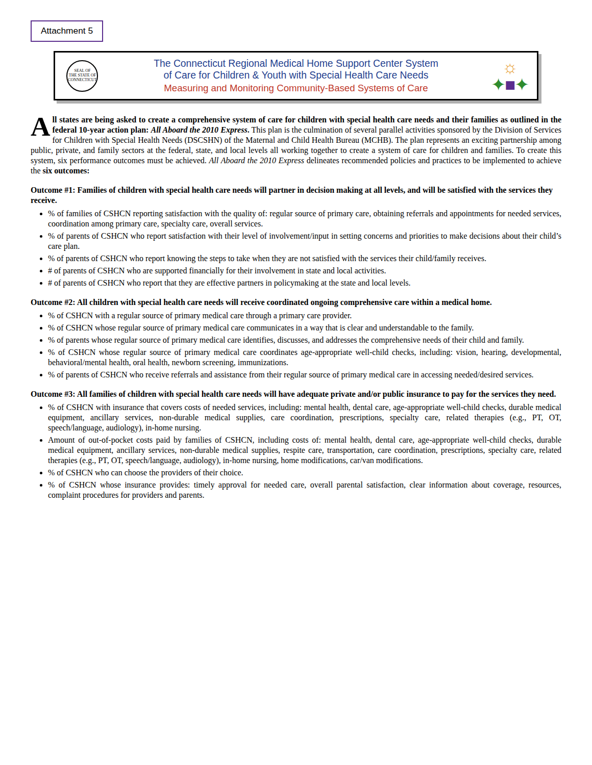Attachment 5
SEAL OF
THE STATE OF
CONNECTICUT
The Connecticut Regional Medical Home Support Center System
of Care for Children & Youth with Special Health Care Needs
Measuring and Monitoring Community-Based Systems of Care
☼
✦■✦
All states are being asked to create a comprehensive system of care for children with special health care needs and their families as outlined in the federal 10-year action plan: All Aboard the 2010 Express. This plan is the culmination of several parallel activities sponsored by the Division of Services for Children with Special Health Needs (DSCSHN) of the Maternal and Child Health Bureau (MCHB). The plan represents an exciting partnership among public, private, and family sectors at the federal, state, and local levels all working together to create a system of care for children and families. To create this system, six performance outcomes must be achieved. All Aboard the 2010 Express delineates recommended policies and practices to be implemented to achieve the six outcomes:
Outcome #1: Families of children with special health care needs will partner in decision making at all levels, and will be satisfied with the services they receive.
% of families of CSHCN reporting satisfaction with the quality of: regular source of primary care, obtaining referrals and appointments for needed services, coordination among primary care, specialty care, overall services.
% of parents of CSHCN who report satisfaction with their level of involvement/input in setting concerns and priorities to make decisions about their child’s care plan.
% of parents of CSHCN who report knowing the steps to take when they are not satisfied with the services their child/family receives.
# of parents of CSHCN who are supported financially for their involvement in state and local activities.
# of parents of CSHCN who report that they are effective partners in policymaking at the state and local levels.
Outcome #2: All children with special health care needs will receive coordinated ongoing comprehensive care within a medical home.
% of CSHCN with a regular source of primary medical care through a primary care provider.
% of CSHCN whose regular source of primary medical care communicates in a way that is clear and understandable to the family.
% of parents whose regular source of primary medical care identifies, discusses, and addresses the comprehensive needs of their child and family.
% of CSHCN whose regular source of primary medical care coordinates age-appropriate well-child checks, including: vision, hearing, developmental, behavioral/mental health, oral health, newborn screening, immunizations.
% of parents of CSHCN who receive referrals and assistance from their regular source of primary medical care in accessing needed/desired services.
Outcome #3: All families of children with special health care needs will have adequate private and/or public insurance to pay for the services they need.
% of CSHCN with insurance that covers costs of needed services, including: mental health, dental care, age-appropriate well-child checks, durable medical equipment, ancillary services, non-durable medical supplies, care coordination, prescriptions, specialty care, related therapies (e.g., PT, OT, speech/language, audiology), in-home nursing.
Amount of out-of-pocket costs paid by families of CSHCN, including costs of: mental health, dental care, age-appropriate well-child checks, durable medical equipment, ancillary services, non-durable medical supplies, respite care, transportation, care coordination, prescriptions, specialty care, related therapies (e.g., PT, OT, speech/language, audiology), in-home nursing, home modifications, car/van modifications.
% of CSHCN who can choose the providers of their choice.
% of CSHCN whose insurance provides: timely approval for needed care, overall parental satisfaction, clear information about coverage, resources, complaint procedures for providers and parents.